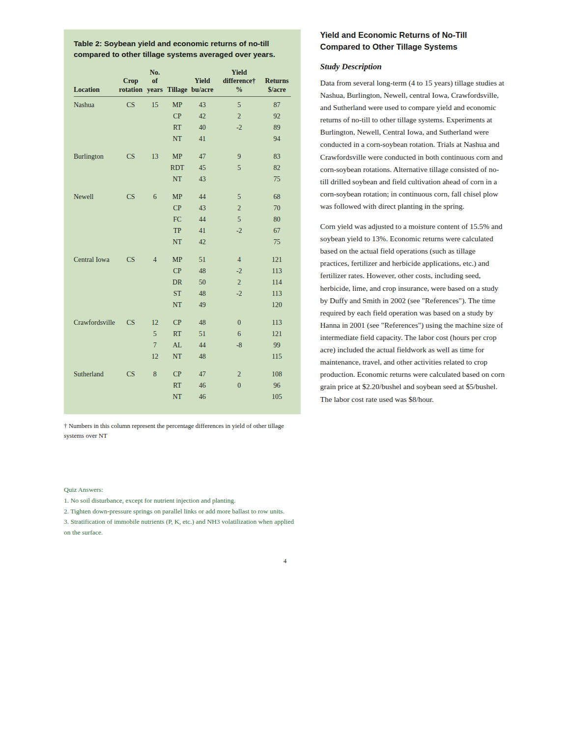Table 2: Soybean yield and economic returns of no-till compared to other tillage systems averaged over years.
| Location | Crop rotation | No. of years | Tillage | Yield bu/acre | Yield difference† % | Returns $/acre |
| --- | --- | --- | --- | --- | --- | --- |
| Nashua | CS | 15 | MP | 43 | 5 | 87 |
| | | | CP | 42 | 2 | 92 |
| | | | RT | 40 | -2 | 89 |
| | | | NT | 41 | | 94 |
| Burlington | CS | 13 | MP | 47 | 9 | 83 |
| | | | RDT | 45 | 5 | 82 |
| | | | NT | 43 | | 75 |
| Newell | CS | 6 | MP | 44 | 5 | 68 |
| | | | CP | 43 | 2 | 70 |
| | | | FC | 44 | 5 | 80 |
| | | | TP | 41 | -2 | 67 |
| | | | NT | 42 | | 75 |
| Central Iowa | CS | 4 | MP | 51 | 4 | 121 |
| | | | CP | 48 | -2 | 113 |
| | | | DR | 50 | 2 | 114 |
| | | | ST | 48 | -2 | 113 |
| | | | NT | 49 | | 120 |
| Crawfordsville | CS | 12 | CP | 48 | 0 | 113 |
| | | 5 | RT | 51 | 6 | 121 |
| | | 7 | AL | 44 | -8 | 99 |
| | | 12 | NT | 48 | | 115 |
| Sutherland | CS | 8 | CP | 47 | 2 | 108 |
| | | | RT | 46 | 0 | 96 |
| | | | NT | 46 | | 105 |
† Numbers in this column represent the percentage differences in yield of other tillage systems over NT
Quiz Answers:
1. No soil disturbance, except for nutrient injection and planting.
2. Tighten down-pressure springs on parallel links or add more ballast to row units.
3. Stratification of immobile nutrients (P, K, etc.) and NH3 volatilization when applied on the surface.
Yield and Economic Returns of No-Till Compared to Other Tillage Systems
Study Description
Data from several long-term (4 to 15 years) tillage studies at Nashua, Burlington, Newell, central Iowa, Crawfordsville, and Sutherland were used to compare yield and economic returns of no-till to other tillage systems. Experiments at Burlington, Newell, Central Iowa, and Sutherland were conducted in a corn-soybean rotation. Trials at Nashua and Crawfordsville were conducted in both continuous corn and corn-soybean rotations. Alternative tillage consisted of no-till drilled soybean and field cultivation ahead of corn in a corn-soybean rotation; in continuous corn, fall chisel plow was followed with direct planting in the spring.
Corn yield was adjusted to a moisture content of 15.5% and soybean yield to 13%. Economic returns were calculated based on the actual field operations (such as tillage practices, fertilizer and herbicide applications, etc.) and fertilizer rates. However, other costs, including seed, herbicide, lime, and crop insurance, were based on a study by Duffy and Smith in 2002 (see "References"). The time required by each field operation was based on a study by Hanna in 2001 (see "References") using the machine size of intermediate field capacity. The labor cost (hours per crop acre) included the actual fieldwork as well as time for maintenance, travel, and other activities related to crop production. Economic returns were calculated based on corn grain price at $2.20/bushel and soybean seed at $5/bushel. The labor cost rate used was $8/hour.
4